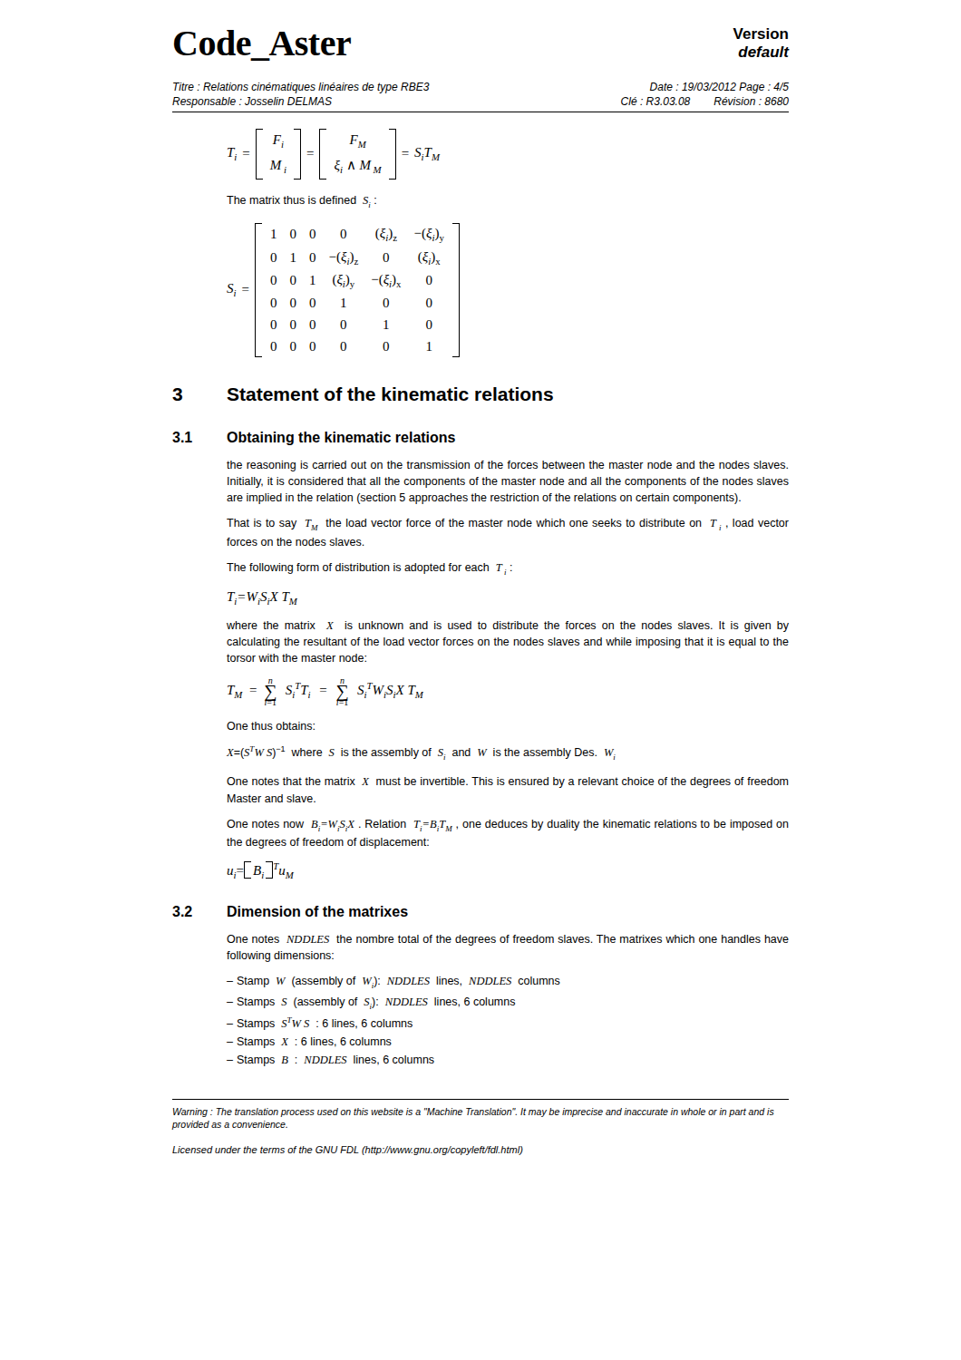Code_Aster
Version
default
Titre : Relations cinématiques linéaires de type RBE3 Date : 19/03/2012 Page : 4/5
Responsable : Josselin DELMAS Clé : R3.03.08 Révision : 8680
Ti =
| F i |
| M i |
=
| F M |
| ξ i ∧ M M |
= SiTM
The matrix thus is defined Si :
Si =
| 1 | 0 | 0 | 0 | ( ξ i ) z | −( ξ i ) y |
| 0 | 1 | 0 | −( ξ i ) z | 0 | ( ξ i ) x |
| 0 | 0 | 1 | ( ξ i ) y | −( ξ i ) x | 0 |
| 0 | 0 | 0 | 1 | 0 | 0 |
| 0 | 0 | 0 | 0 | 1 | 0 |
| 0 | 0 | 0 | 0 | 0 | 1 |
3 Statement of the kinematic relations
3.1 Obtaining the kinematic relations
the reasoning is carried out on the transmission of the forces between the master node and the nodes slaves. Initially, it is considered that all the components of the master node and all the components of the nodes slaves are implied in the relation (section 5 approaches the restriction of the relations on certain components).
That is to say TM the load vector force of the master node which one seeks to distribute on T i , load vector forces on the nodes slaves.
The following form of distribution is adopted for each T i :
Ti=WiSiX TM
where the matrix X is unknown and is used to distribute the forces on the nodes slaves. It is given by calculating the resultant of the load vector forces on the nodes slaves and while imposing that it is equal to the torsor with the master node:
TM = ∑ n i=1 SiTTi = ∑ n i=1 SiTWiSiX TM
One thus obtains:
X=(STW S)−1 where S is the assembly of Si and W is the assembly Des. Wi
One notes that the matrix X must be invertible. This is ensured by a relevant choice of the degrees of freedom Master and slave.
One notes now Bi=WiSiX . Relation Ti=BiTM , one deduces by duality the kinematic relations to be imposed on the degrees of freedom of displacement:
ui= BiTuM
3.2 Dimension of the matrixes
One notes NDDLES the nombre total of the degrees of freedom slaves. The matrixes which one handles have following dimensions:
Stamp W (assembly of Wi): NDDLES lines, NDDLES columns
Stamps S (assembly of Si): NDDLES lines, 6 columns
Stamps STW S : 6 lines, 6 columns
Stamps X : 6 lines, 6 columns
Stamps B : NDDLES lines, 6 columns
Warning : The translation process used on this website is a "Machine Translation". It may be imprecise and inaccurate in whole or in part and is provided as a convenience.
Licensed under the terms of the GNU FDL (http://www.gnu.org/copyleft/fdl.html)